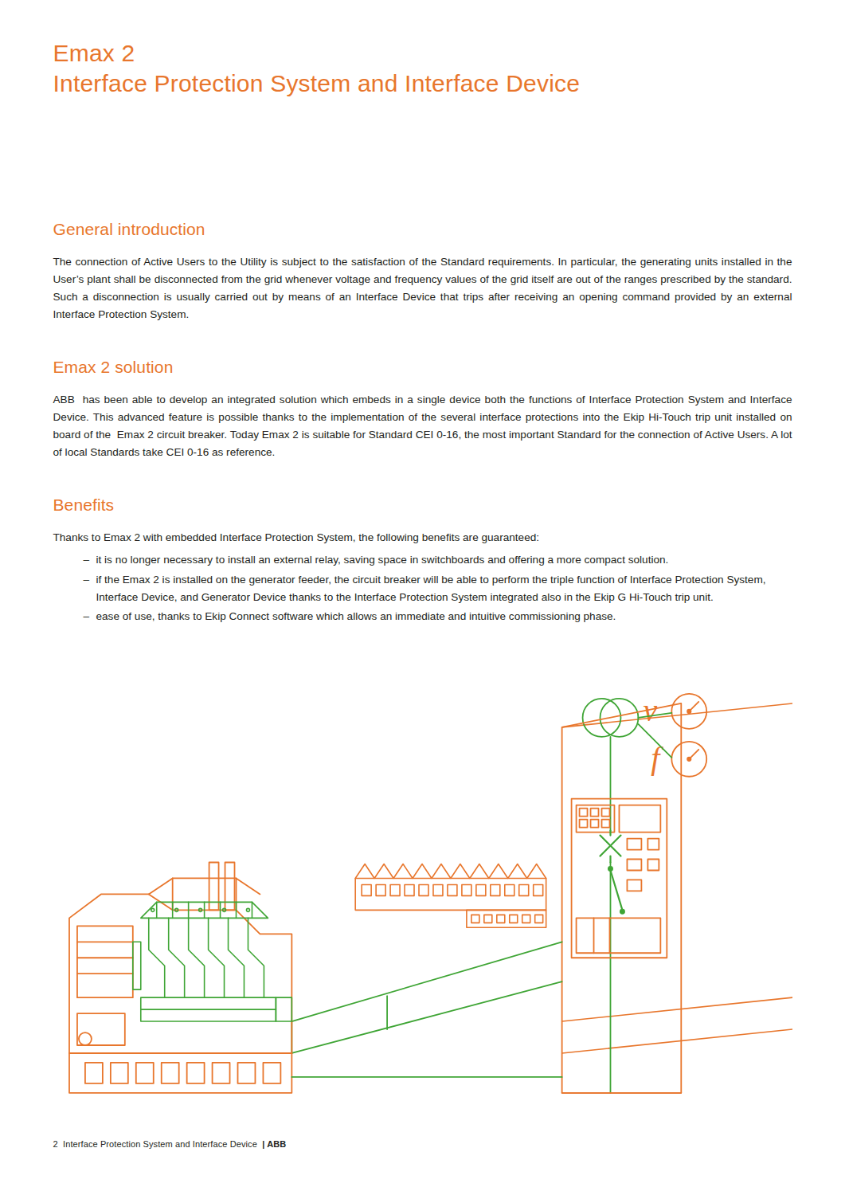Emax 2 Interface Protection System and Interface Device
General introduction
The connection of Active Users to the Utility is subject to the satisfaction of the Standard requirements. In particular, the generating units installed in the User’s plant shall be disconnected from the grid whenever voltage and frequency values of the grid itself are out of the ranges prescribed by the standard. Such a disconnection is usually carried out by means of an Interface Device that trips after receiving an opening command provided by an external Interface Protection System.
Emax 2 solution
ABB has been able to develop an integrated solution which embeds in a single device both the functions of Interface Protection System and Interface Device. This advanced feature is possible thanks to the implementation of the several interface protections into the Ekip Hi-Touch trip unit installed on board of the Emax 2 circuit breaker. Today Emax 2 is suitable for Standard CEI 0-16, the most important Standard for the connection of Active Users. A lot of local Standards take CEI 0-16 as reference.
Benefits
Thanks to Emax 2 with embedded Interface Protection System, the following benefits are guaranteed:
it is no longer necessary to install an external relay, saving space in switchboards and offering a more compact solution.
if the Emax 2 is installed on the generator feeder, the circuit breaker will be able to perform the triple function of Interface Protection System, Interface Device, and Generator Device thanks to the Interface Protection System integrated also in the Ekip G Hi-Touch trip unit.
ease of use, thanks to Ekip Connect software which allows an immediate and intuitive commissioning phase.
v f
2 Interface Protection System and Interface Device | ABB